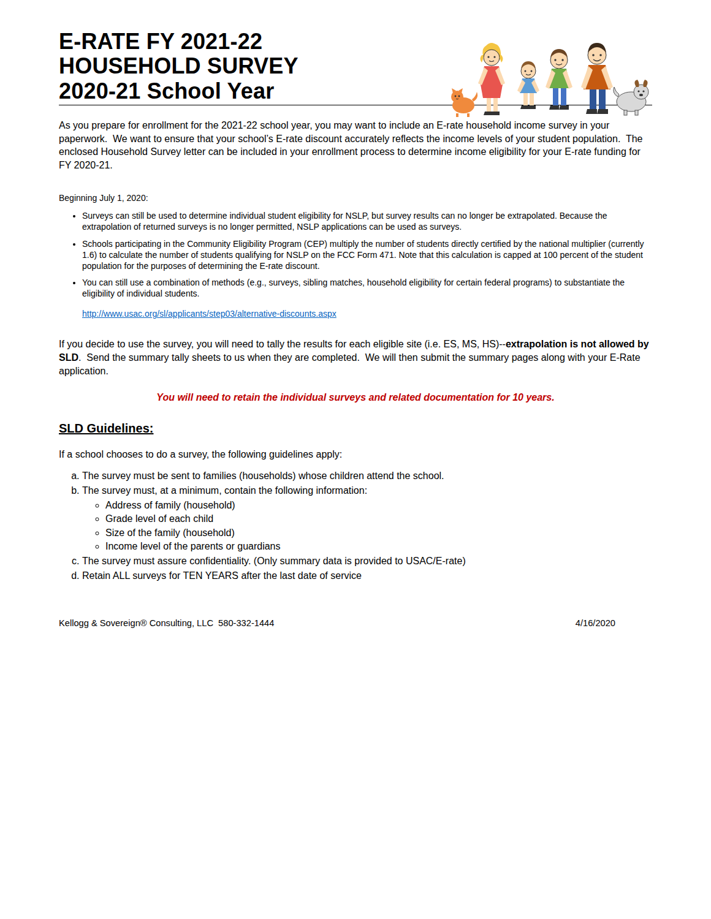E-RATE FY 2021-22
HOUSEHOLD SURVEY
2020-21 School Year
As you prepare for enrollment for the 2021-22 school year, you may want to include an E-rate household income survey in your paperwork. We want to ensure that your school’s E-rate discount accurately reflects the income levels of your student population. The enclosed Household Survey letter can be included in your enrollment process to determine income eligibility for your E-rate funding for FY 2020-21.
Beginning July 1, 2020:
Surveys can still be used to determine individual student eligibility for NSLP, but survey results can no longer be extrapolated. Because the extrapolation of returned surveys is no longer permitted, NSLP applications can be used as surveys.
Schools participating in the Community Eligibility Program (CEP) multiply the number of students directly certified by the national multiplier (currently 1.6) to calculate the number of students qualifying for NSLP on the FCC Form 471. Note that this calculation is capped at 100 percent of the student population for the purposes of determining the E-rate discount.
You can still use a combination of methods (e.g., surveys, sibling matches, household eligibility for certain federal programs) to substantiate the eligibility of individual students.
http://www.usac.org/sl/applicants/step03/alternative-discounts.aspx
If you decide to use the survey, you will need to tally the results for each eligible site (i.e. ES, MS, HS)--extrapolation is not allowed by SLD. Send the summary tally sheets to us when they are completed. We will then submit the summary pages along with your E-Rate application.
You will need to retain the individual surveys and related documentation for 10 years.
SLD Guidelines:
If a school chooses to do a survey, the following guidelines apply:
The survey must be sent to families (households) whose children attend the school.
The survey must, at a minimum, contain the following information:
Address of family (household)
Grade level of each child
Size of the family (household)
Income level of the parents or guardians
The survey must assure confidentiality. (Only summary data is provided to USAC/E-rate)
Retain ALL surveys for TEN YEARS after the last date of service
Kellogg & Sovereign® Consulting, LLC 580-332-1444
4/16/2020